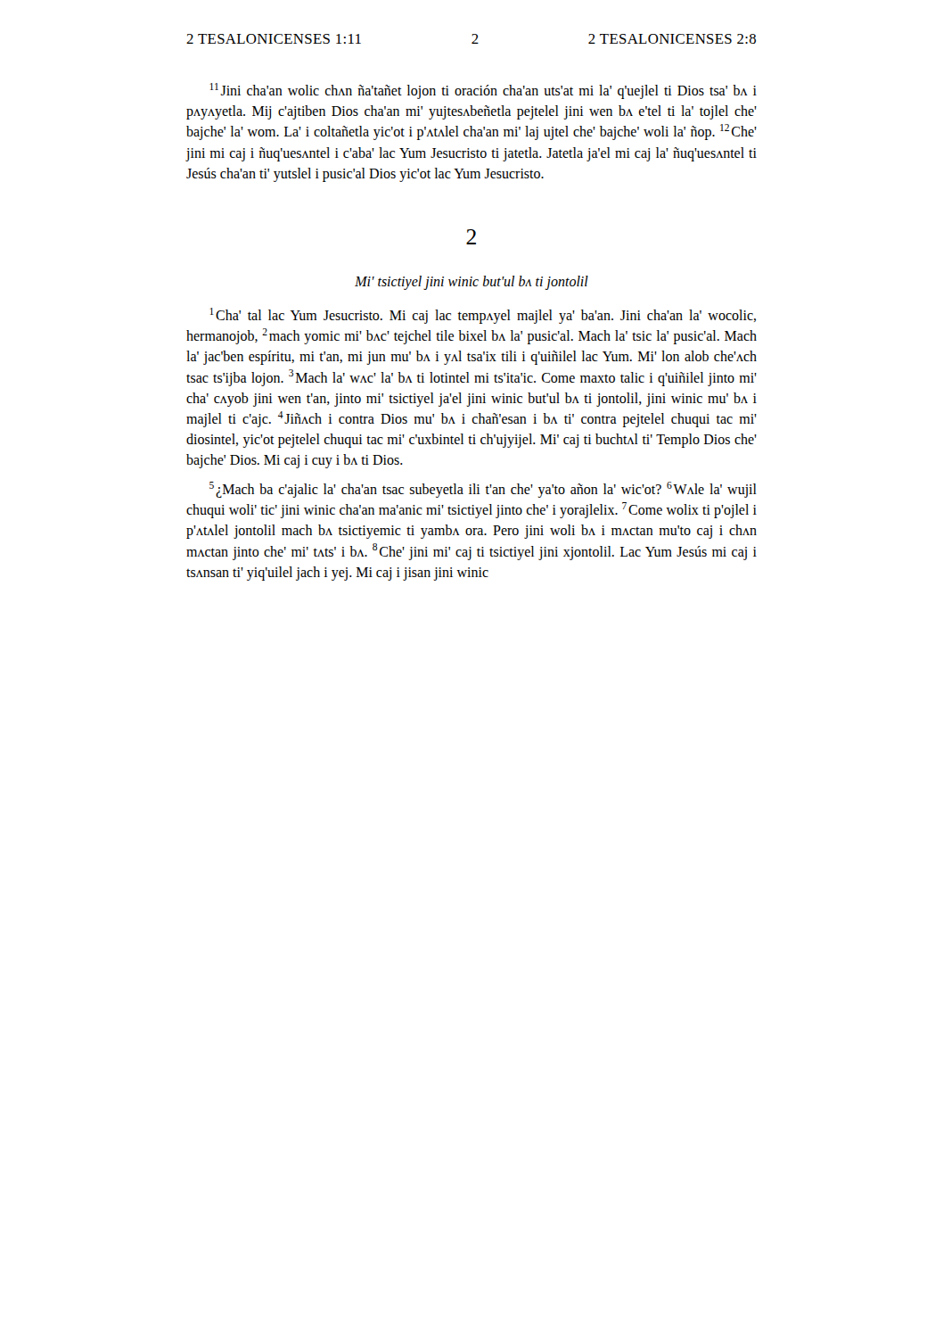2 TESALONICENSES 1:11 2 2 TESALONICENSES 2:8
11Jini cha'an wolic chʌn ña'tañet lojon ti oración cha'an uts'at mi la' q'uejlel ti Dios tsa' bʌ i pʌyʌyetla. Mij c'ajtiben Dios cha'an mi' yujtesʌbeñetla pejtelel jini wen bʌ e'tel ti la' tojlel che' bajche' la' wom. La' i coltañetla yic'ot i p'ʌtʌlel cha'an mi' laj ujtel che' bajche' woli la' ñop. 12Che' jini mi caj i ñuq'uesʌntel i c'aba' lac Yum Jesucristo ti jatetla. Jatetla ja'el mi caj la' ñuq'uesʌntel ti Jesús cha'an ti' yutslel i pusic'al Dios yic'ot lac Yum Jesucristo.
2
Mi' tsictiyel jini winic but'ul bʌ ti jontolil
1Cha' tal lac Yum Jesucristo. Mi caj lac tempʌyel majlel ya' ba'an. Jini cha'an la' wocolic, hermanojob, 2mach yomic mi' bʌc' tejchel tile bixel bʌ la' pusic'al. Mach la' tsic la' pusic'al. Mach la' jac'ben espíritu, mi t'an, mi jun mu' bʌ i yʌl tsa'ix tili i q'uiñilel lac Yum. Mi' lon alob che'ʌch tsac ts'ijba lojon. 3Mach la' wʌc' la' bʌ ti lotintel mi ts'ita'ic. Come maxto talic i q'uiñilel jinto mi' cha' cʌyob jini wen t'an, jinto mi' tsictiyel ja'el jini winic but'ul bʌ ti jontolil, jini winic mu' bʌ i majlel ti c'ajc. 4Jiñʌch i contra Dios mu' bʌ i chañ'esan i bʌ ti' contra pejtelel chuqui tac mi' diosintel, yic'ot pejtelel chuqui tac mi' c'uxbintel ti ch'ujyijel. Mi' caj ti buchtʌl ti' Templo Dios che' bajche' Dios. Mi caj i cuy i bʌ ti Dios.
5¿Mach ba c'ajalic la' cha'an tsac subeyetla ili t'an che' ya'to añon la' wic'ot? 6Wʌle la' wujil chuqui woli' tic' jini winic cha'an ma'anic mi' tsictiyel jinto che' i yorajlelix. 7Come wolix ti p'ojlel i p'ʌtʌlel jontolil mach bʌ tsictiyemic ti yambʌ ora. Pero jini woli bʌ i mʌctan mu'to caj i chʌn mʌctan jinto che' mi' tʌts' i bʌ. 8Che' jini mi' caj ti tsictiyel jini xjontolil. Lac Yum Jesús mi caj i tsʌnsan ti' yiq'uilel jach i yej. Mi caj i jisan jini winic